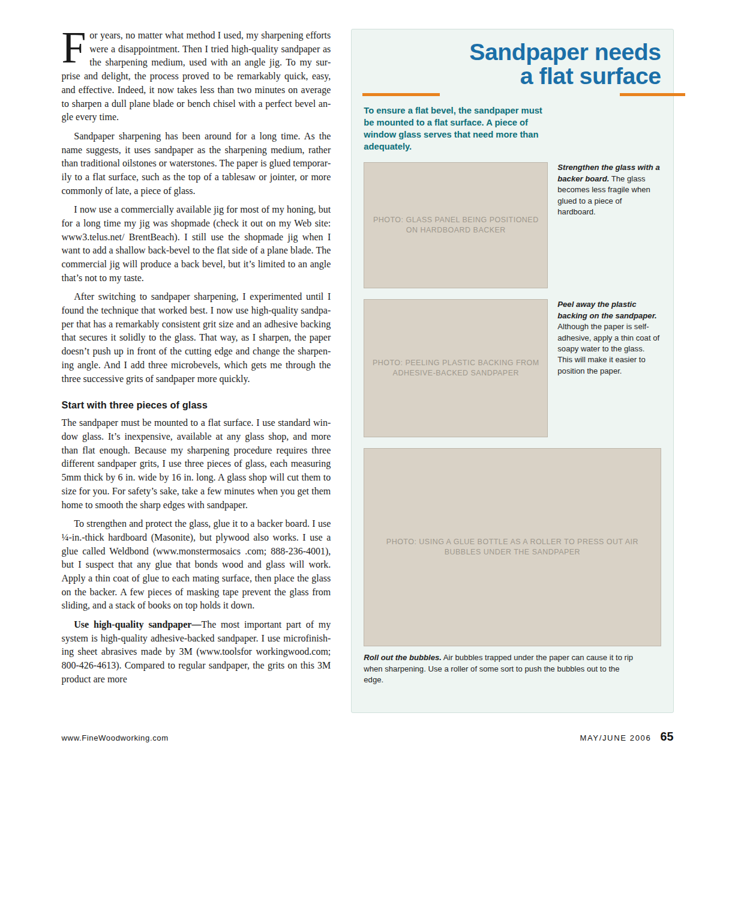For years, no matter what method I used, my sharpening efforts were a disappointment. Then I tried high-quality sandpaper as the sharpening medium, used with an angle jig. To my surprise and delight, the process proved to be remarkably quick, easy, and effective. Indeed, it now takes less than two minutes on average to sharpen a dull plane blade or bench chisel with a perfect bevel angle every time.
Sandpaper sharpening has been around for a long time. As the name suggests, it uses sandpaper as the sharpening medium, rather than traditional oilstones or waterstones. The paper is glued temporarily to a flat surface, such as the top of a tablesaw or jointer, or more commonly of late, a piece of glass.
I now use a commercially available jig for most of my honing, but for a long time my jig was shopmade (check it out on my Web site: www3.telus.net/ BrentBeach). I still use the shopmade jig when I want to add a shallow back-bevel to the flat side of a plane blade. The commercial jig will produce a back bevel, but it’s limited to an angle that’s not to my taste.
After switching to sandpaper sharpening, I experimented until I found the technique that worked best. I now use high-quality sandpaper that has a remarkably consistent grit size and an adhesive backing that secures it solidly to the glass. That way, as I sharpen, the paper doesn’t push up in front of the cutting edge and change the sharpening angle. And I add three microbevels, which gets me through the three successive grits of sandpaper more quickly.
Start with three pieces of glass
The sandpaper must be mounted to a flat surface. I use standard window glass. It’s inexpensive, available at any glass shop, and more than flat enough. Because my sharpening procedure requires three different sandpaper grits, I use three pieces of glass, each measuring 5mm thick by 6 in. wide by 16 in. long. A glass shop will cut them to size for you. For safety’s sake, take a few minutes when you get them home to smooth the sharp edges with sandpaper.
To strengthen and protect the glass, glue it to a backer board. I use ¼-in.-thick hardboard (Masonite), but plywood also works. I use a glue called Weldbond (www.monstermosaics .com; 888-236-4001), but I suspect that any glue that bonds wood and glass will work. Apply a thin coat of glue to each mating surface, then place the glass on the backer. A few pieces of masking tape prevent the glass from sliding, and a stack of books on top holds it down.
Use high-quality sandpaper—The most important part of my system is high-quality adhesive-backed sandpaper. I use microfinishing sheet abrasives made by 3M (www.toolsfor workingwood.com; 800-426-4613). Compared to regular sandpaper, the grits on this 3M product are more
Sandpaper needs a flat surface
To ensure a flat bevel, the sandpaper must be mounted to a flat surface. A piece of window glass serves that need more than adequately.
Photo: glass panel being positioned on hardboard backer
Strengthen the glass with a backer board. The glass becomes less fragile when glued to a piece of hardboard.
Photo: peeling plastic backing from adhesive-backed sandpaper
Peel away the plastic backing on the sandpaper. Although the paper is self-adhesive, apply a thin coat of soapy water to the glass. This will make it easier to position the paper.
Photo: using a glue bottle as a roller to press out air bubbles under the sandpaper
Roll out the bubbles. Air bubbles trapped under the paper can cause it to rip when sharpening. Use a roller of some sort to push the bubbles out to the edge.
www.FineWoodworking.com MAY/JUNE 2006 65